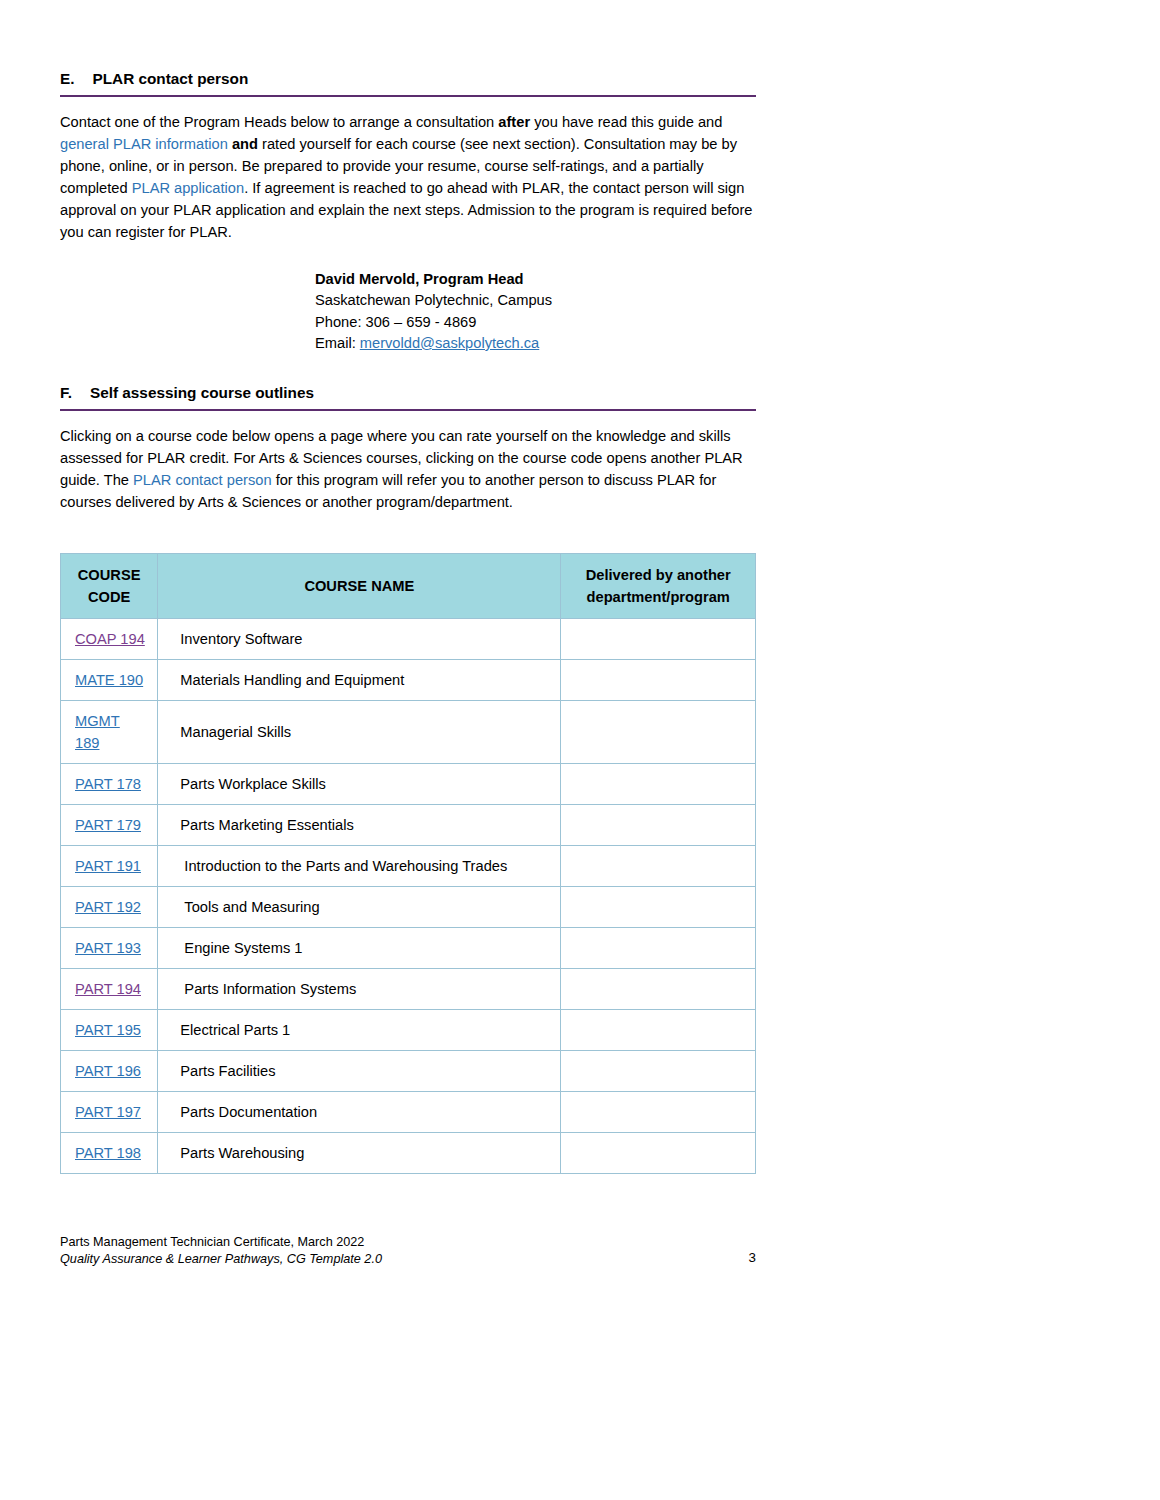E. PLAR contact person
Contact one of the Program Heads below to arrange a consultation after you have read this guide and general PLAR information and rated yourself for each course (see next section). Consultation may be by phone, online, or in person. Be prepared to provide your resume, course self-ratings, and a partially completed PLAR application. If agreement is reached to go ahead with PLAR, the contact person will sign approval on your PLAR application and explain the next steps. Admission to the program is required before you can register for PLAR.
David Mervold, Program Head
Saskatchewan Polytechnic, Campus
Phone: 306 – 659 - 4869
Email: mervoldd@saskpolytech.ca
F. Self assessing course outlines
Clicking on a course code below opens a page where you can rate yourself on the knowledge and skills assessed for PLAR credit. For Arts & Sciences courses, clicking on the course code opens another PLAR guide. The PLAR contact person for this program will refer you to another person to discuss PLAR for courses delivered by Arts & Sciences or another program/department.
| COURSE CODE | COURSE NAME | Delivered by another department/program |
| --- | --- | --- |
| COAP 194 | Inventory Software | |
| MATE 190 | Materials Handling and Equipment | |
| MGMT 189 | Managerial Skills | |
| PART 178 | Parts Workplace Skills | |
| PART 179 | Parts Marketing Essentials | |
| PART 191 | Introduction to the Parts and Warehousing Trades | |
| PART 192 | Tools and Measuring | |
| PART 193 | Engine Systems 1 | |
| PART 194 | Parts Information Systems | |
| PART 195 | Electrical Parts 1 | |
| PART 196 | Parts Facilities | |
| PART 197 | Parts Documentation | |
| PART 198 | Parts Warehousing | |
Parts Management Technician Certificate, March 2022
Quality Assurance & Learner Pathways, CG Template 2.0
3